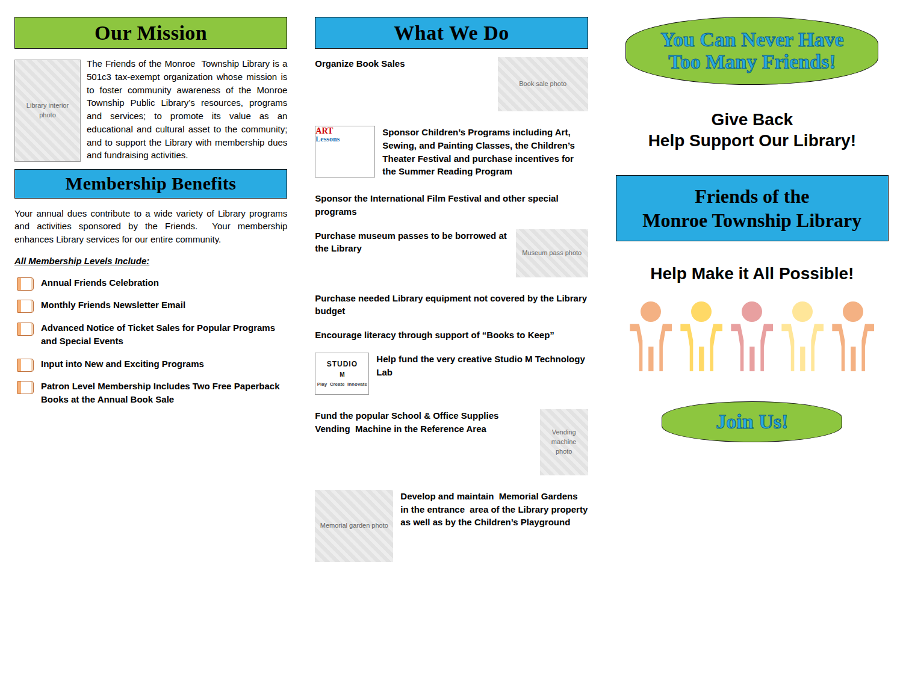Our Mission
Library interior photo
The Friends of the Monroe Township Library is a 501c3 tax-exempt organization whose mission is to foster community awareness of the Monroe Township Public Library’s resources, programs and services; to promote its value as an educational and cultural asset to the community; and to support the Library with membership dues and fundraising activities.
Membership Benefits
Your annual dues contribute to a wide variety of Library programs and activities sponsored by the Friends. Your membership enhances Library services for our entire community.
All Membership Levels Include:
Annual Friends Celebration
Monthly Friends Newsletter Email
Advanced Notice of Ticket Sales for Popular Programs and Special Events
Input into New and Exciting Programs
Patron Level Membership Includes Two Free Paperback Books at the Annual Book Sale
What We Do
Book sale photo
Organize Book Sales
ARTLessons
Sponsor Children’s Programs including Art, Sewing, and Painting Classes, the Children’s Theater Festival and purchase incentives for the Summer Reading Program
Sponsor the International Film Festival and other special programs
Museum pass photo
Purchase museum passes to be borrowed at the Library
Purchase needed Library equipment not covered by the Library budget
Encourage literacy through support of “Books to Keep”
STUDIO M Play Create Innovate
Help fund the very creative Studio M Technology Lab
Vending machine photo
Fund the popular School & Office Supplies Vending Machine in the Reference Area
Memorial garden photo
Develop and maintain Memorial Gardens in the entrance area of the Library property as well as by the Children’s Playground
You Can Never Have
Too Many Friends!
Give Back
Help Support Our Library!
Friends of the Monroe Township Library
Help Make it All Possible!
Join Us!